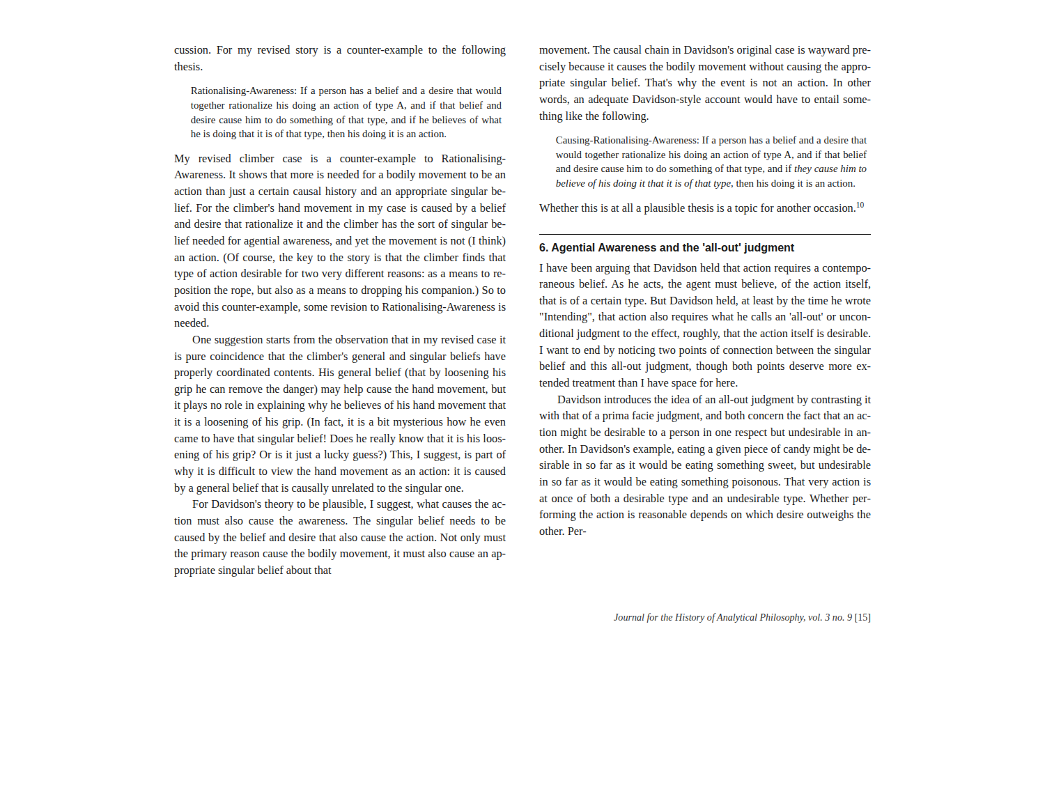cussion. For my revised story is a counter-example to the following thesis.
Rationalising-Awareness: If a person has a belief and a desire that would together rationalize his doing an action of type A, and if that belief and desire cause him to do something of that type, and if he believes of what he is doing that it is of that type, then his doing it is an action.
My revised climber case is a counter-example to Rationalising-Awareness. It shows that more is needed for a bodily movement to be an action than just a certain causal history and an appropriate singular belief. For the climber's hand movement in my case is caused by a belief and desire that rationalize it and the climber has the sort of singular belief needed for agential awareness, and yet the movement is not (I think) an action. (Of course, the key to the story is that the climber finds that type of action desirable for two very different reasons: as a means to reposition the rope, but also as a means to dropping his companion.) So to avoid this counter-example, some revision to Rationalising-Awareness is needed.
One suggestion starts from the observation that in my revised case it is pure coincidence that the climber's general and singular beliefs have properly coordinated contents. His general belief (that by loosening his grip he can remove the danger) may help cause the hand movement, but it plays no role in explaining why he believes of his hand movement that it is a loosening of his grip. (In fact, it is a bit mysterious how he even came to have that singular belief! Does he really know that it is his loosening of his grip? Or is it just a lucky guess?) This, I suggest, is part of why it is difficult to view the hand movement as an action: it is caused by a general belief that is causally unrelated to the singular one.
For Davidson's theory to be plausible, I suggest, what causes the action must also cause the awareness. The singular belief needs to be caused by the belief and desire that also cause the action. Not only must the primary reason cause the bodily movement, it must also cause an appropriate singular belief about that
movement. The causal chain in Davidson's original case is wayward precisely because it causes the bodily movement without causing the appropriate singular belief. That's why the event is not an action. In other words, an adequate Davidson-style account would have to entail something like the following.
Causing-Rationalising-Awareness: If a person has a belief and a desire that would together rationalize his doing an action of type A, and if that belief and desire cause him to do something of that type, and if they cause him to believe of his doing it that it is of that type, then his doing it is an action.
Whether this is at all a plausible thesis is a topic for another occasion.10
6. Agential Awareness and the 'all-out' judgment
I have been arguing that Davidson held that action requires a contemporaneous belief. As he acts, the agent must believe, of the action itself, that is of a certain type. But Davidson held, at least by the time he wrote "Intending", that action also requires what he calls an 'all-out' or unconditional judgment to the effect, roughly, that the action itself is desirable. I want to end by noticing two points of connection between the singular belief and this all-out judgment, though both points deserve more extended treatment than I have space for here.
Davidson introduces the idea of an all-out judgment by contrasting it with that of a prima facie judgment, and both concern the fact that an action might be desirable to a person in one respect but undesirable in another. In Davidson's example, eating a given piece of candy might be desirable in so far as it would be eating something sweet, but undesirable in so far as it would be eating something poisonous. That very action is at once of both a desirable type and an undesirable type. Whether performing the action is reasonable depends on which desire outweighs the other. Per-
Journal for the History of Analytical Philosophy, vol. 3 no. 9 [15]